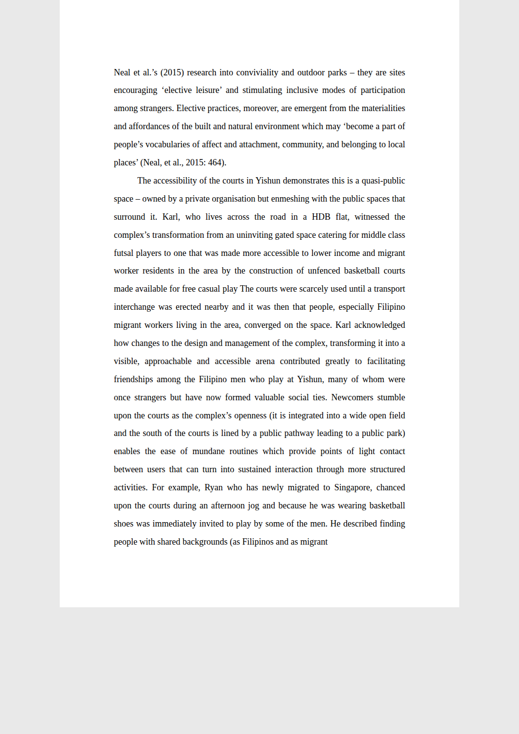Neal et al.’s (2015) research into conviviality and outdoor parks – they are sites encouraging ‘elective leisure’ and stimulating inclusive modes of participation among strangers. Elective practices, moreover, are emergent from the materialities and affordances of the built and natural environment which may ‘become a part of people’s vocabularies of affect and attachment, community, and belonging to local places’ (Neal, et al., 2015: 464).
The accessibility of the courts in Yishun demonstrates this is a quasi-public space – owned by a private organisation but enmeshing with the public spaces that surround it. Karl, who lives across the road in a HDB flat, witnessed the complex’s transformation from an uninviting gated space catering for middle class futsal players to one that was made more accessible to lower income and migrant worker residents in the area by the construction of unfenced basketball courts made available for free casual play The courts were scarcely used until a transport interchange was erected nearby and it was then that people, especially Filipino migrant workers living in the area, converged on the space. Karl acknowledged how changes to the design and management of the complex, transforming it into a visible, approachable and accessible arena contributed greatly to facilitating friendships among the Filipino men who play at Yishun, many of whom were once strangers but have now formed valuable social ties. Newcomers stumble upon the courts as the complex’s openness (it is integrated into a wide open field and the south of the courts is lined by a public pathway leading to a public park) enables the ease of mundane routines which provide points of light contact between users that can turn into sustained interaction through more structured activities. For example, Ryan who has newly migrated to Singapore, chanced upon the courts during an afternoon jog and because he was wearing basketball shoes was immediately invited to play by some of the men. He described finding people with shared backgrounds (as Filipinos and as migrant